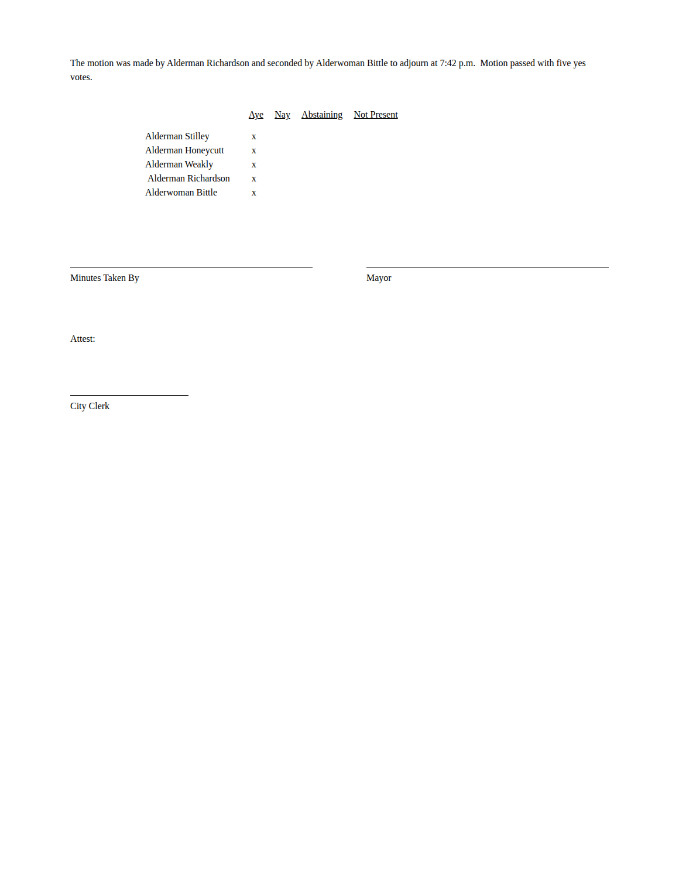The motion was made by Alderman Richardson and seconded by Alderwoman Bittle to adjourn at 7:42 p.m. Motion passed with five yes votes.
| | Aye | Nay | Abstaining | Not Present |
| --- | --- | --- | --- | --- |
| Alderman Stilley | x | | | |
| Alderman Honeycutt | x | | | |
| Alderman Weakly | x | | | |
| Alderman Richardson | x | | | |
| Alderwoman Bittle | x | | | |
Minutes Taken By
Mayor
Attest:
City Clerk